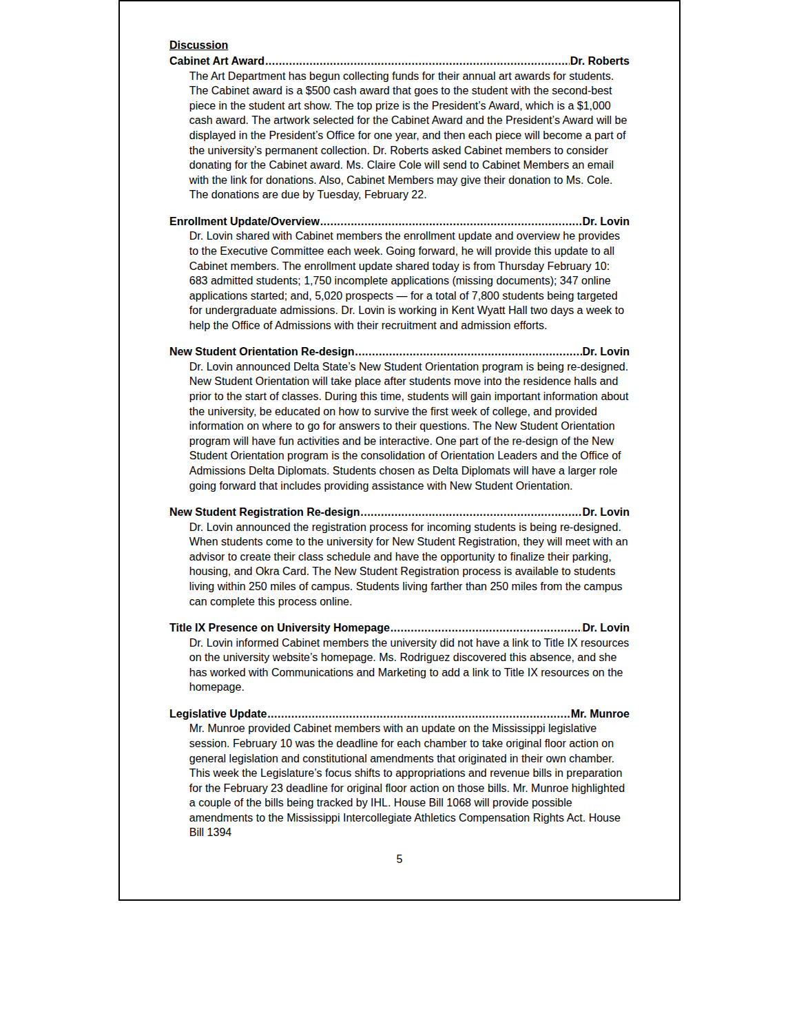Discussion
Cabinet Art Award ................................................................................................................. Dr. Roberts
The Art Department has begun collecting funds for their annual art awards for students. The Cabinet award is a $500 cash award that goes to the student with the second-best piece in the student art show. The top prize is the President’s Award, which is a $1,000 cash award. The artwork selected for the Cabinet Award and the President’s Award will be displayed in the President’s Office for one year, and then each piece will become a part of the university’s permanent collection. Dr. Roberts asked Cabinet members to consider donating for the Cabinet award. Ms. Claire Cole will send to Cabinet Members an email with the link for donations. Also, Cabinet Members may give their donation to Ms. Cole. The donations are due by Tuesday, February 22.
Enrollment Update/Overview ..................................................................................................... Dr. Lovin
Dr. Lovin shared with Cabinet members the enrollment update and overview he provides to the Executive Committee each week. Going forward, he will provide this update to all Cabinet members. The enrollment update shared today is from Thursday February 10: 683 admitted students; 1,750 incomplete applications (missing documents); 347 online applications started; and, 5,020 prospects — for a total of 7,800 students being targeted for undergraduate admissions. Dr. Lovin is working in Kent Wyatt Hall two days a week to help the Office of Admissions with their recruitment and admission efforts.
New Student Orientation Re-design ............................................................................................. Dr. Lovin
Dr. Lovin announced Delta State’s New Student Orientation program is being re-designed. New Student Orientation will take place after students move into the residence halls and prior to the start of classes. During this time, students will gain important information about the university, be educated on how to survive the first week of college, and provided information on where to go for answers to their questions. The New Student Orientation program will have fun activities and be interactive. One part of the re-design of the New Student Orientation program is the consolidation of Orientation Leaders and the Office of Admissions Delta Diplomats. Students chosen as Delta Diplomats will have a larger role going forward that includes providing assistance with New Student Orientation.
New Student Registration Re-design ............................................................................................. Dr. Lovin
Dr. Lovin announced the registration process for incoming students is being re-designed. When students come to the university for New Student Registration, they will meet with an advisor to create their class schedule and have the opportunity to finalize their parking, housing, and Okra Card. The New Student Registration process is available to students living within 250 miles of campus. Students living farther than 250 miles from the campus can complete this process online.
Title IX Presence on University Homepage .................................................................................... Dr. Lovin
Dr. Lovin informed Cabinet members the university did not have a link to Title IX resources on the university website’s homepage. Ms. Rodriguez discovered this absence, and she has worked with Communications and Marketing to add a link to Title IX resources on the homepage.
Legislative Update ............................................................................................................... Mr. Munroe
Mr. Munroe provided Cabinet members with an update on the Mississippi legislative session. February 10 was the deadline for each chamber to take original floor action on general legislation and constitutional amendments that originated in their own chamber. This week the Legislature’s focus shifts to appropriations and revenue bills in preparation for the February 23 deadline for original floor action on those bills. Mr. Munroe highlighted a couple of the bills being tracked by IHL. House Bill 1068 will provide possible amendments to the Mississippi Intercollegiate Athletics Compensation Rights Act. House Bill 1394
5